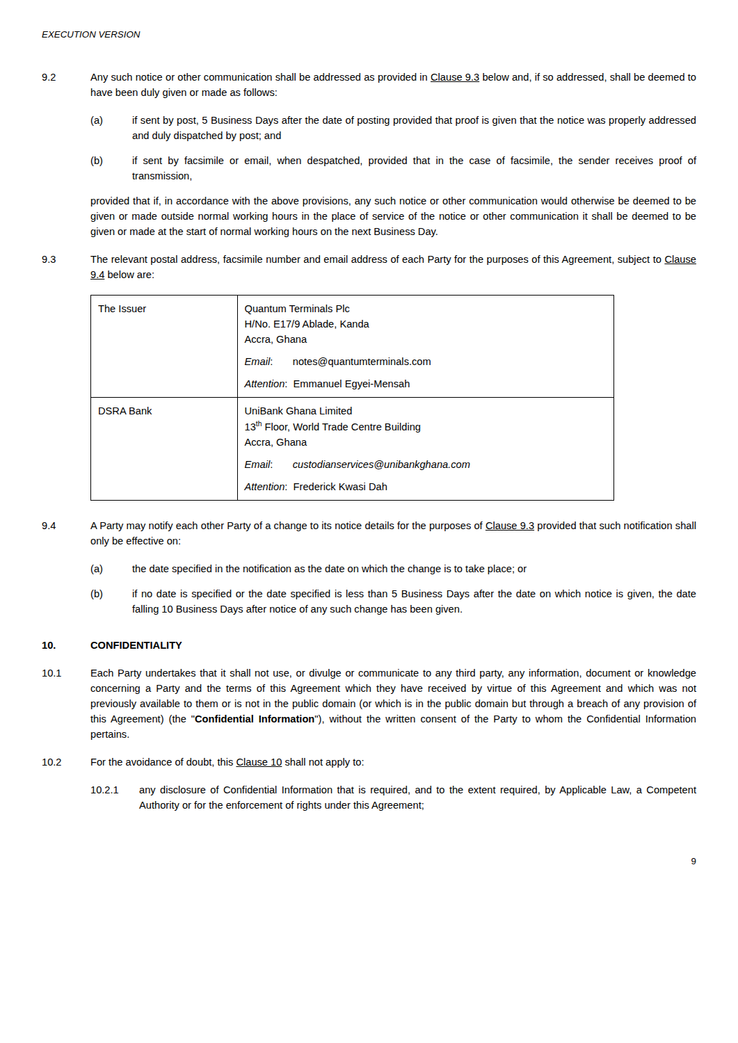EXECUTION VERSION
9.2
Any such notice or other communication shall be addressed as provided in Clause 9.3 below and, if so addressed, shall be deemed to have been duly given or made as follows:
(a)
if sent by post, 5 Business Days after the date of posting provided that proof is given that the notice was properly addressed and duly dispatched by post; and
(b)
if sent by facsimile or email, when despatched, provided that in the case of facsimile, the sender receives proof of transmission,
provided that if, in accordance with the above provisions, any such notice or other communication would otherwise be deemed to be given or made outside normal working hours in the place of service of the notice or other communication it shall be deemed to be given or made at the start of normal working hours on the next Business Day.
9.3
The relevant postal address, facsimile number and email address of each Party for the purposes of this Agreement, subject to Clause 9.4 below are:
| The Issuer | Quantum Terminals Plc H/No. E17/9 Ablade, Kanda Accra, Ghana Email : notes@quantumterminals.com Attention : Emmanuel Egyei-Mensah |
| DSRA Bank | UniBank Ghana Limited 13 th Floor, World Trade Centre Building Accra, Ghana Email : custodianservices@unibankghana.com Attention : Frederick Kwasi Dah |
9.4
A Party may notify each other Party of a change to its notice details for the purposes of Clause 9.3 provided that such notification shall only be effective on:
(a)
the date specified in the notification as the date on which the change is to take place; or
(b)
if no date is specified or the date specified is less than 5 Business Days after the date on which notice is given, the date falling 10 Business Days after notice of any such change has been given.
10.
CONFIDENTIALITY
10.1
Each Party undertakes that it shall not use, or divulge or communicate to any third party, any information, document or knowledge concerning a Party and the terms of this Agreement which they have received by virtue of this Agreement and which was not previously available to them or is not in the public domain (or which is in the public domain but through a breach of any provision of this Agreement) (the "Confidential Information"), without the written consent of the Party to whom the Confidential Information pertains.
10.2
For the avoidance of doubt, this Clause 10 shall not apply to:
10.2.1
any disclosure of Confidential Information that is required, and to the extent required, by Applicable Law, a Competent Authority or for the enforcement of rights under this Agreement;
9